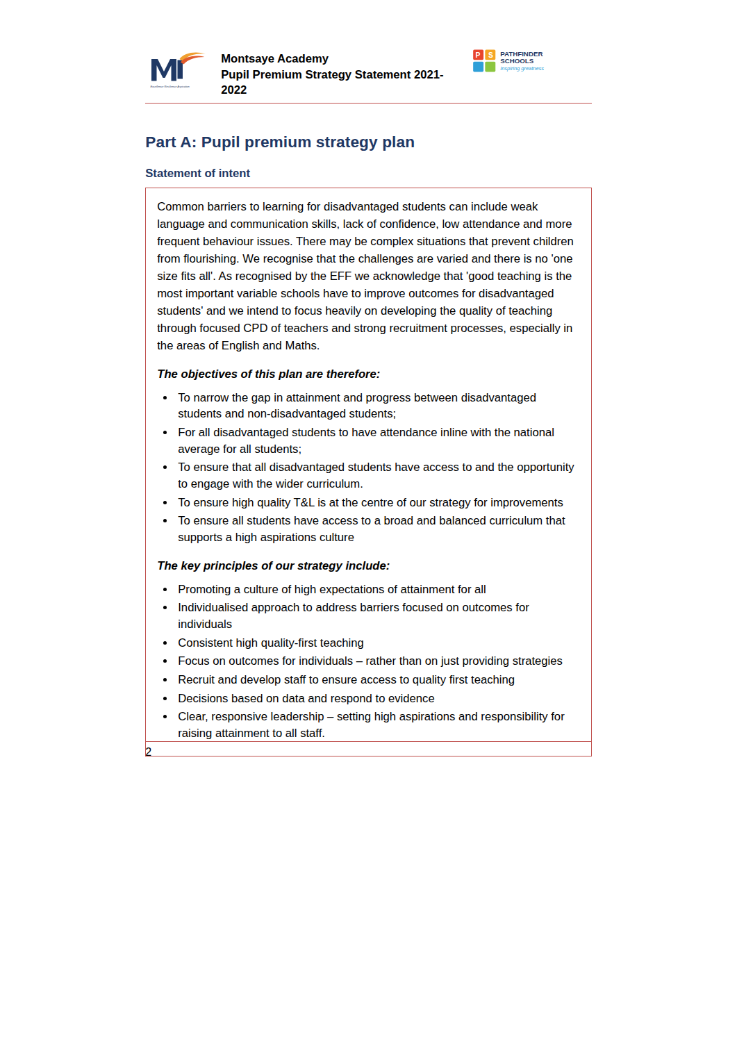Excellence Resilience Aspiration
Montsaye Academy
Pupil Premium Strategy Statement 2021-2022
P S PATHFINDER SCHOOLS Inspiring greatness
Part A: Pupil premium strategy plan
Statement of intent
Common barriers to learning for disadvantaged students can include weak language and communication skills, lack of confidence, low attendance and more frequent behaviour issues. There may be complex situations that prevent children from flourishing. We recognise that the challenges are varied and there is no 'one size fits all'. As recognised by the EFF we acknowledge that 'good teaching is the most important variable schools have to improve outcomes for disadvantaged students' and we intend to focus heavily on developing the quality of teaching through focused CPD of teachers and strong recruitment processes, especially in the areas of English and Maths.
The objectives of this plan are therefore:
To narrow the gap in attainment and progress between disadvantaged students and non-disadvantaged students;
For all disadvantaged students to have attendance inline with the national average for all students;
To ensure that all disadvantaged students have access to and the opportunity to engage with the wider curriculum.
To ensure high quality T&L is at the centre of our strategy for improvements
To ensure all students have access to a broad and balanced curriculum that supports a high aspirations culture
The key principles of our strategy include:
Promoting a culture of high expectations of attainment for all
Individualised approach to address barriers focused on outcomes for individuals
Consistent high quality-first teaching
Focus on outcomes for individuals – rather than on just providing strategies
Recruit and develop staff to ensure access to quality first teaching
Decisions based on data and respond to evidence
Clear, responsive leadership – setting high aspirations and responsibility for raising attainment to all staff.
2